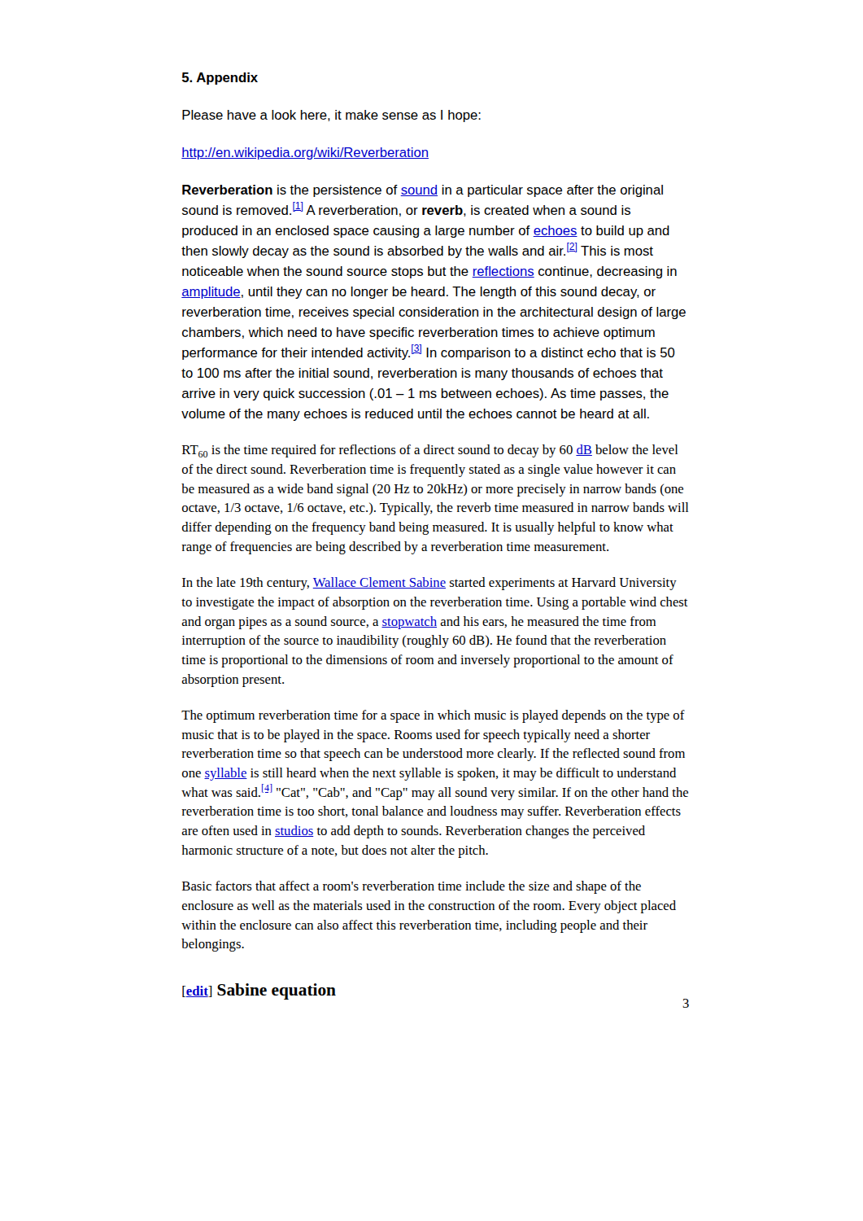5. Appendix
Please have a look here, it make sense as I hope:
http://en.wikipedia.org/wiki/Reverberation
Reverberation is the persistence of sound in a particular space after the original sound is removed.[1] A reverberation, or reverb, is created when a sound is produced in an enclosed space causing a large number of echoes to build up and then slowly decay as the sound is absorbed by the walls and air.[2] This is most noticeable when the sound source stops but the reflections continue, decreasing in amplitude, until they can no longer be heard. The length of this sound decay, or reverberation time, receives special consideration in the architectural design of large chambers, which need to have specific reverberation times to achieve optimum performance for their intended activity.[3] In comparison to a distinct echo that is 50 to 100 ms after the initial sound, reverberation is many thousands of echoes that arrive in very quick succession (.01 – 1 ms between echoes). As time passes, the volume of the many echoes is reduced until the echoes cannot be heard at all.
RT60 is the time required for reflections of a direct sound to decay by 60 dB below the level of the direct sound. Reverberation time is frequently stated as a single value however it can be measured as a wide band signal (20 Hz to 20kHz) or more precisely in narrow bands (one octave, 1/3 octave, 1/6 octave, etc.). Typically, the reverb time measured in narrow bands will differ depending on the frequency band being measured. It is usually helpful to know what range of frequencies are being described by a reverberation time measurement.
In the late 19th century, Wallace Clement Sabine started experiments at Harvard University to investigate the impact of absorption on the reverberation time. Using a portable wind chest and organ pipes as a sound source, a stopwatch and his ears, he measured the time from interruption of the source to inaudibility (roughly 60 dB). He found that the reverberation time is proportional to the dimensions of room and inversely proportional to the amount of absorption present.
The optimum reverberation time for a space in which music is played depends on the type of music that is to be played in the space. Rooms used for speech typically need a shorter reverberation time so that speech can be understood more clearly. If the reflected sound from one syllable is still heard when the next syllable is spoken, it may be difficult to understand what was said.[4] "Cat", "Cab", and "Cap" may all sound very similar. If on the other hand the reverberation time is too short, tonal balance and loudness may suffer. Reverberation effects are often used in studios to add depth to sounds. Reverberation changes the perceived harmonic structure of a note, but does not alter the pitch.
Basic factors that affect a room's reverberation time include the size and shape of the enclosure as well as the materials used in the construction of the room. Every object placed within the enclosure can also affect this reverberation time, including people and their belongings.
[edit] Sabine equation
3